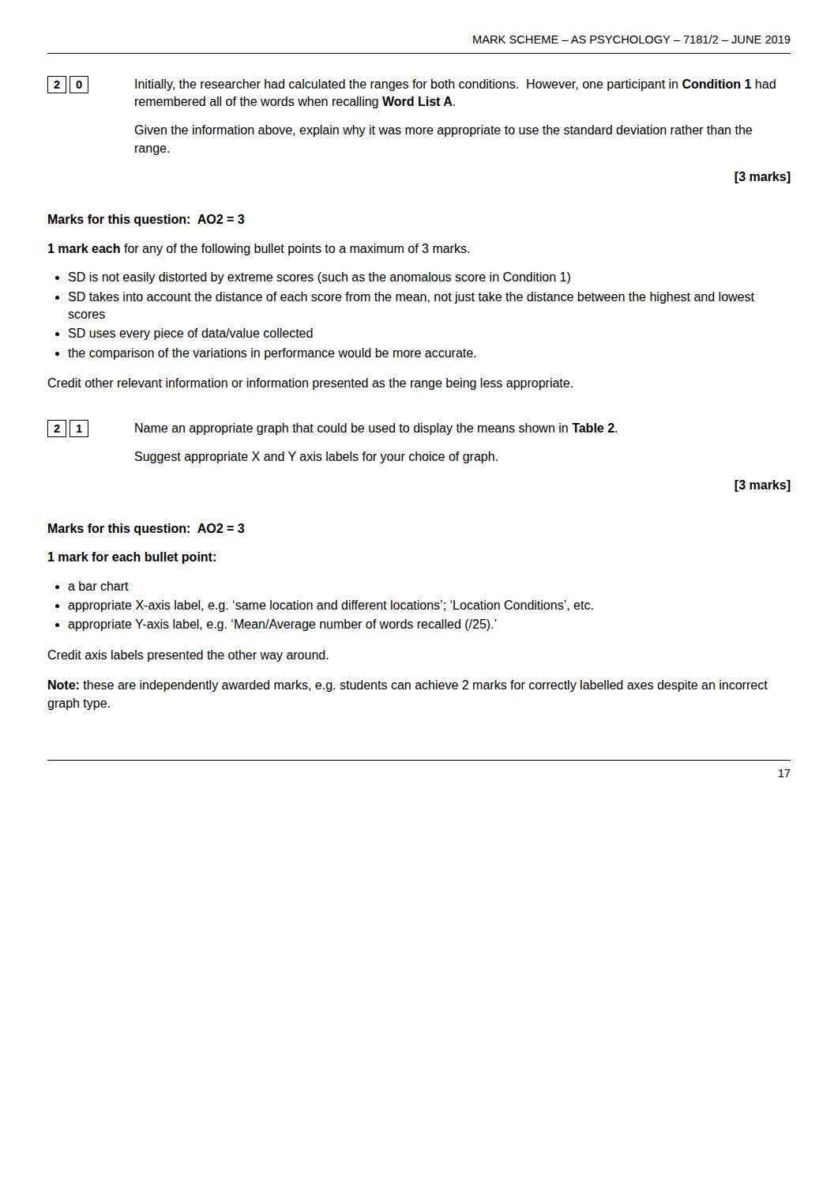MARK SCHEME – AS PSYCHOLOGY – 7181/2 – JUNE 2019
20
Initially, the researcher had calculated the ranges for both conditions. However, one participant in Condition 1 had remembered all of the words when recalling Word List A.
Given the information above, explain why it was more appropriate to use the standard deviation rather than the range.
[3 marks]
Marks for this question: AO2 = 3
1 mark each for any of the following bullet points to a maximum of 3 marks.
SD is not easily distorted by extreme scores (such as the anomalous score in Condition 1)
SD takes into account the distance of each score from the mean, not just take the distance between the highest and lowest scores
SD uses every piece of data/value collected
the comparison of the variations in performance would be more accurate.
Credit other relevant information or information presented as the range being less appropriate.
21
Name an appropriate graph that could be used to display the means shown in Table 2.
Suggest appropriate X and Y axis labels for your choice of graph.
[3 marks]
Marks for this question: AO2 = 3
1 mark for each bullet point:
a bar chart
appropriate X-axis label, e.g. ‘same location and different locations’; ‘Location Conditions’, etc.
appropriate Y-axis label, e.g. ‘Mean/Average number of words recalled (/25).’
Credit axis labels presented the other way around.
Note: these are independently awarded marks, e.g. students can achieve 2 marks for correctly labelled axes despite an incorrect graph type.
17